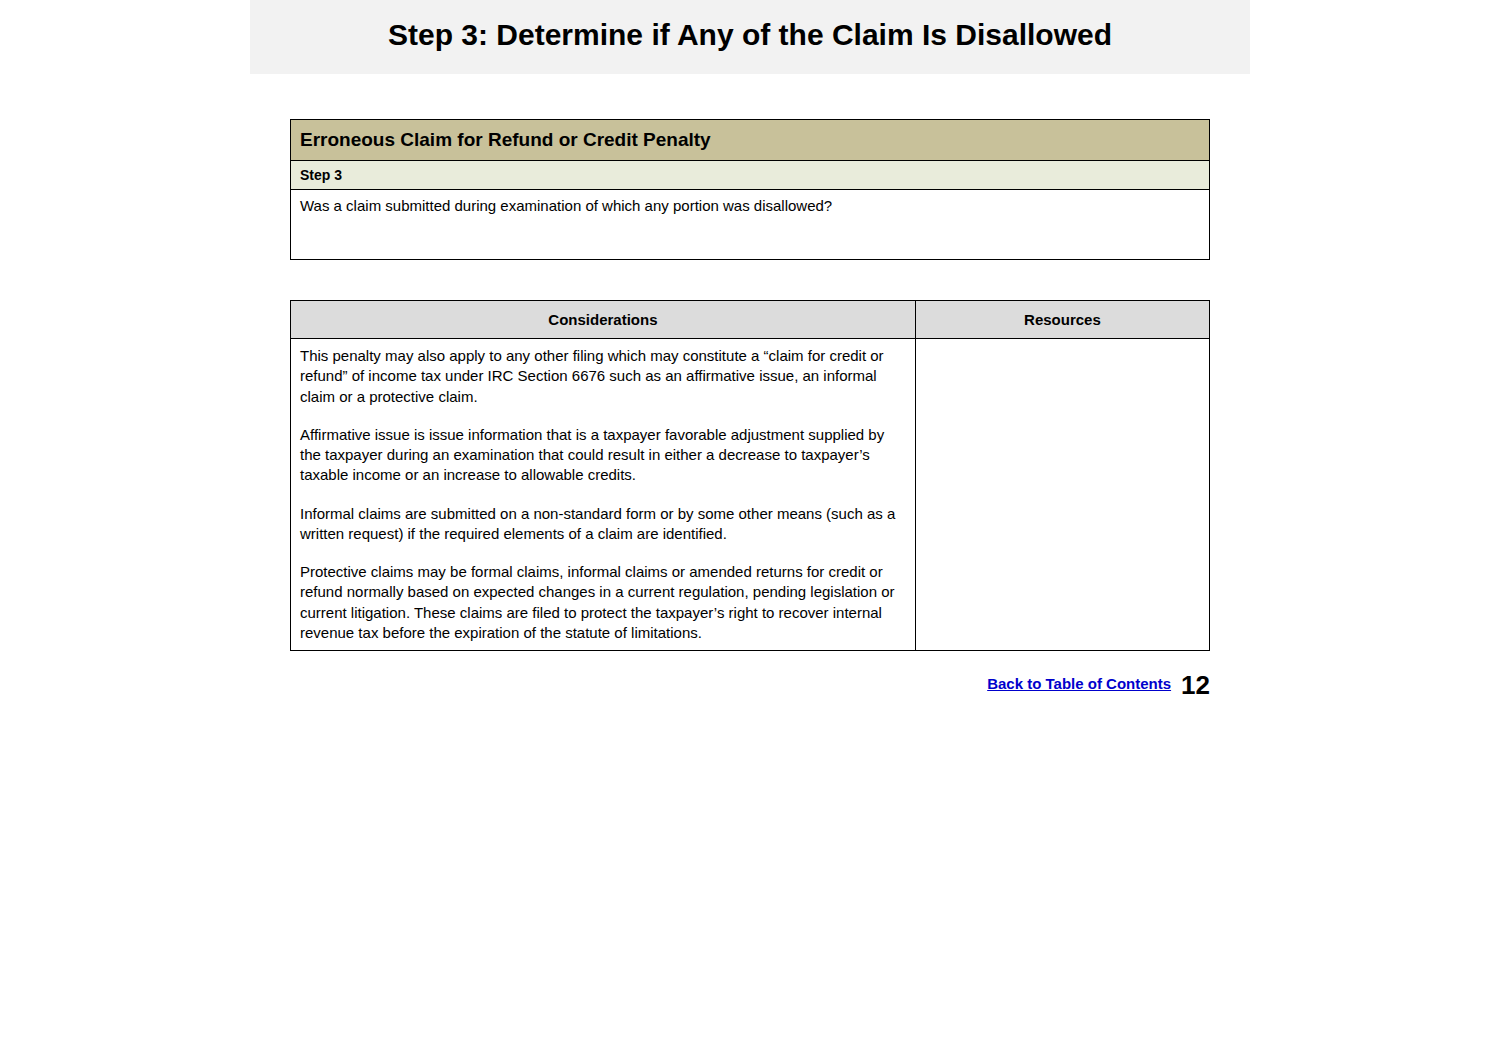Step 3: Determine if Any of the Claim Is Disallowed
| Erroneous Claim for Refund or Credit Penalty |
| Step 3 |
| Was a claim submitted during examination of which any portion was disallowed? |
| Considerations | Resources |
| --- | --- |
| This penalty may also apply to any other filing which may constitute a “claim for credit or refund” of income tax under IRC Section 6676 such as an affirmative issue, an informal claim or a protective claim. Affirmative issue is issue information that is a taxpayer favorable adjustment supplied by the taxpayer during an examination that could result in either a decrease to taxpayer’s taxable income or an increase to allowable credits. Informal claims are submitted on a non-standard form or by some other means (such as a written request) if the required elements of a claim are identified. Protective claims may be formal claims, informal claims or amended returns for credit or refund normally based on expected changes in a current regulation, pending legislation or current litigation. These claims are filed to protect the taxpayer’s right to recover internal revenue tax before the expiration of the statute of limitations. | |
Back to Table of Contents 12